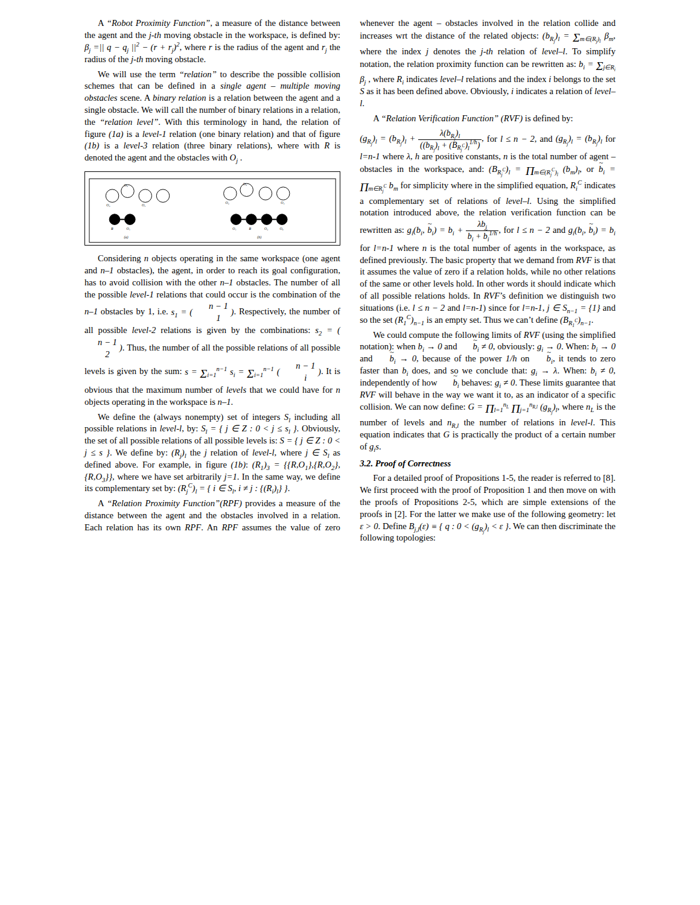A “Robot Proximity Function”, a measure of the distance between the agent and the j-th moving obstacle in the workspace, is defined by: βj =|| q − qj ||2 − (r + rj)2, where r is the radius of the agent and rj the radius of the j-th moving obstacle.
We will use the term “relation” to describe the possible collision schemes that can be defined in a single agent – multiple moving obstacles scene. A binary relation is a relation between the agent and a single obstacle. We will call the number of binary relations in a relation, the “relation level”. With this terminology in hand, the relation of figure (1a) is a level-1 relation (one binary relation) and that of figure (1b) is a level-3 relation (three binary relations), where with R is denoted the agent and the obstacles with Oj .
O₂ O₃ O₄ R O₁ (a) O₂ O₃ O₄ O₁ R O₂ O₃ (b)
Considering n objects operating in the same workspace (one agent and n–1 obstacles), the agent, in order to reach its goal configuration, has to avoid collision with the other n–1 obstacles. The number of all the possible level-1 relations that could occur is the combination of the n–1 obstacles by 1, i.e. s1 = ( n − 11 ). Respectively, the number of all possible level-2 relations is given by the combinations: s2 = ( n − 12 ). Thus, the number of all the possible relations of all possible levels is given by the sum: s = Σi=1n−1 si = Σi=1n−1 ( n − 1 i ). It is obvious that the maximum number of levels that we could have for n objects operating in the workspace is n–1.
We define the (always nonempty) set of integers Sl including all possible relations in level-l, by: Sl = { j ∈ Z : 0 < j ≤ sl }. Obviously, the set of all possible relations of all possible levels is: S = { j ∈ Z : 0 < j ≤ s }. We define by: (Rj)l the j relation of level-l, where j ∈ Sl as defined above. For example, in figure (1b): (R1)3 = {{R,O1},{R,O2},{R,O3}}, where we have set arbitrarily j=1. In the same way, we define its complementary set by: (RjC)l = { i ∈ Sl, i ≠ j : {(Ri)l} }.
A “Relation Proximity Function”(RPF) provides a measure of the distance between the agent and the obstacles involved in a relation. Each relation has its own RPF. An RPF assumes the value of zero whenever the agent – obstacles involved in the relation collide and increases wrt the distance of the related objects: (bRj)l = Σm∈(Rj)l βm, where the index j denotes the j-th relation of level–l. To simplify notation, the relation proximity function can be rewritten as: bi = Σj∈Ri βj , where Ri indicates level–l relations and the index i belongs to the set S as it has been defined above. Obviously, i indicates a relation of level–l.
A “Relation Verification Function” (RVF) is defined by:
(gRj)l = (bRj)l + λ(bRj)l((bRj)l + (BRjC)l1/h), for l ≤ n − 2, and (gRj)l = (bRj)l for l=n-1 where λ, h are positive constants, n is the total number of agent – obstacles in the workspace, and: (BRjC)l = Πm∈(RjC)l (bm)l, or bi = Πm∈RjC bm for simplicity where in the simplified equation, RiC indicates a complementary set of relations of level–l. Using the simplified notation introduced above, the relation verification function can be rewritten as: gi(bi, bi) = bi + λbi bi + bi1/h, for l ≤ n − 2 and gi(bi, bi) = bi for l=n-1 where n is the total number of agents in the workspace, as defined previously. The basic property that we demand from RVF is that it assumes the value of zero if a relation holds, while no other relations of the same or other levels hold. In other words it should indicate which of all possible relations holds. In RVF’s definition we distinguish two situations (i.e. l ≤ n − 2 and l=n-1) since for l=n-1, j ∈ Sn−1 = {1} and so the set (R1C)n−1 is an empty set. Thus we can’t define (BR1C)n−1.
We could compute the following limits of RVF (using the simplified notation): when bi → 0 and bi ≠ 0, obviously: gi → 0. When: bi → 0 and bi → 0, because of the power 1/h on bi, it tends to zero faster than bi does, and so we conclude that: gi → λ. When: bi ≠ 0, independently of how bi behaves: gi ≠ 0. These limits guarantee that RVF will behave in the way we want it to, as an indicator of a specific collision. We can now define: G = Πl=1nL Πj=1nR,l (gRj)l, where nL is the number of levels and nR,l the number of relations in level-l. This equation indicates that G is practically the product of a certain number of gis.
3.2. Proof of Correctness
For a detailed proof of Propositions 1-5, the reader is referred to [8]. We first proceed with the proof of Proposition 1 and then move on with the proofs of Propositions 2-5, which are simple extensions of the proofs in [2]. For the latter we make use of the following geometry: let ε > 0. Define Bj,l(ε) ≡ { q : 0 < (gRj)l < ε }. We can then discriminate the following topologies: